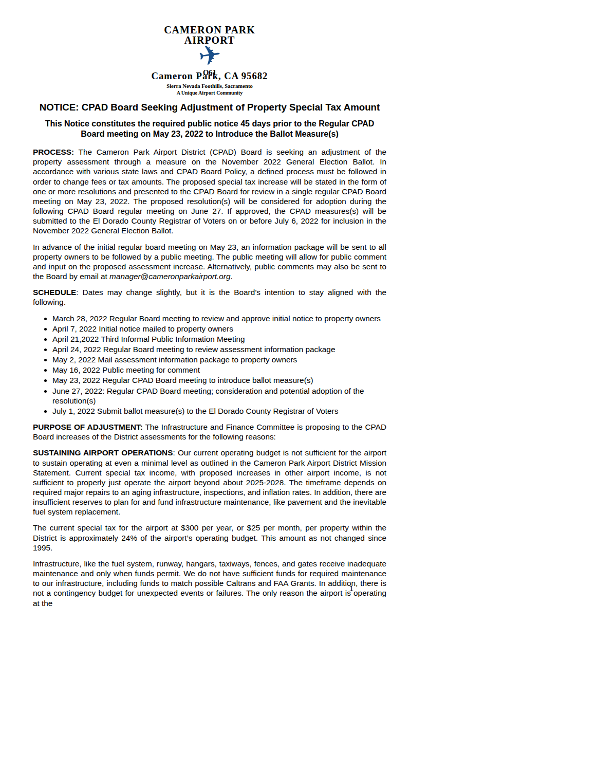CAMERON PARK AIRPORT
✈
O61
Cameron Park, CA 95682
Sierra Nevada Foothills, Sacramento
A Unique Airport Community
NOTICE: CPAD Board Seeking Adjustment of Property Special Tax Amount
This Notice constitutes the required public notice 45 days prior to the Regular CPAD Board meeting on May 23, 2022 to Introduce the Ballot Measure(s)
PROCESS: The Cameron Park Airport District (CPAD) Board is seeking an adjustment of the property assessment through a measure on the November 2022 General Election Ballot. In accordance with various state laws and CPAD Board Policy, a defined process must be followed in order to change fees or tax amounts. The proposed special tax increase will be stated in the form of one or more resolutions and presented to the CPAD Board for review in a single regular CPAD Board meeting on May 23, 2022. The proposed resolution(s) will be considered for adoption during the following CPAD Board regular meeting on June 27. If approved, the CPAD measures(s) will be submitted to the El Dorado County Registrar of Voters on or before July 6, 2022 for inclusion in the November 2022 General Election Ballot.
In advance of the initial regular board meeting on May 23, an information package will be sent to all property owners to be followed by a public meeting. The public meeting will allow for public comment and input on the proposed assessment increase. Alternatively, public comments may also be sent to the Board by email at manager@cameronparkairport.org.
SCHEDULE: Dates may change slightly, but it is the Board’s intention to stay aligned with the following.
March 28, 2022 Regular Board meeting to review and approve initial notice to property owners
April 7, 2022 Initial notice mailed to property owners
April 21,2022 Third Informal Public Information Meeting
April 24, 2022 Regular Board meeting to review assessment information package
May 2, 2022 Mail assessment information package to property owners
May 16, 2022 Public meeting for comment
May 23, 2022 Regular CPAD Board meeting to introduce ballot measure(s)
June 27, 2022: Regular CPAD Board meeting; consideration and potential adoption of the resolution(s)
July 1, 2022 Submit ballot measure(s) to the El Dorado County Registrar of Voters
PURPOSE OF ADJUSTMENT: The Infrastructure and Finance Committee is proposing to the CPAD Board increases of the District assessments for the following reasons:
SUSTAINING AIRPORT OPERATIONS: Our current operating budget is not sufficient for the airport to sustain operating at even a minimal level as outlined in the Cameron Park Airport District Mission Statement. Current special tax income, with proposed increases in other airport income, is not sufficient to properly just operate the airport beyond about 2025-2028. The timeframe depends on required major repairs to an aging infrastructure, inspections, and inflation rates. In addition, there are insufficient reserves to plan for and fund infrastructure maintenance, like pavement and the inevitable fuel system replacement.
The current special tax for the airport at $300 per year, or $25 per month, per property within the District is approximately 24% of the airport’s operating budget. This amount as not changed since 1995.
Infrastructure, like the fuel system, runway, hangars, taxiways, fences, and gates receive inadequate maintenance and only when funds permit. We do not have sufficient funds for required maintenance to our infrastructure, including funds to match possible Caltrans and FAA Grants. In addition, there is not a contingency budget for unexpected events or failures. The only reason the airport is operating at the
1